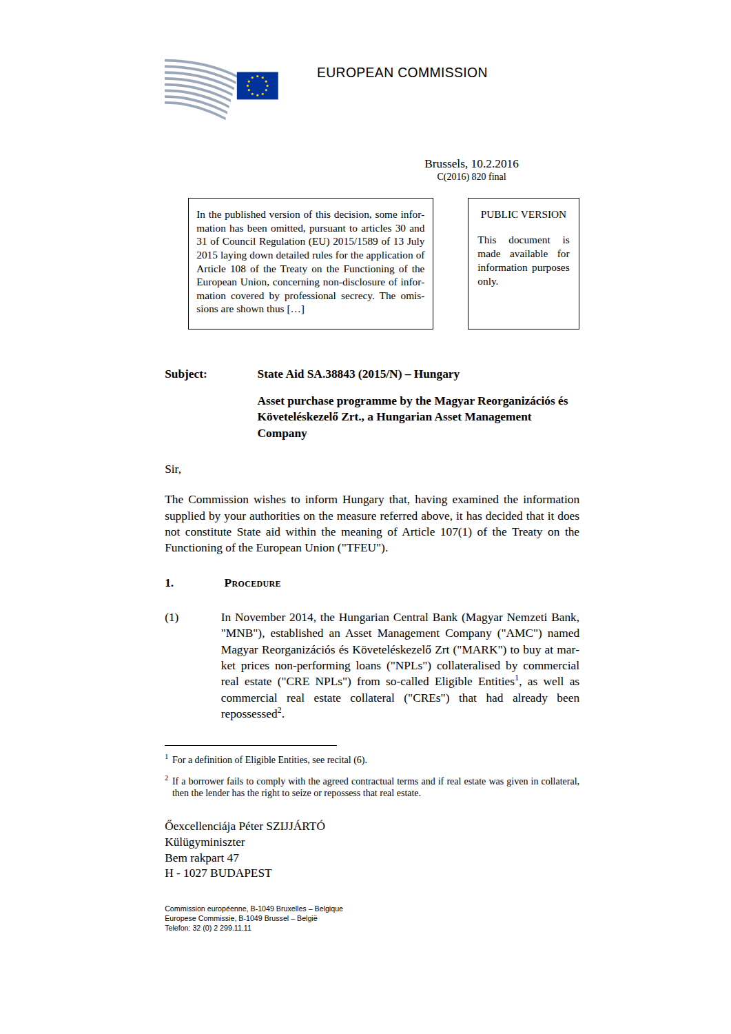EUROPEAN COMMISSION
Brussels, 10.2.2016
C(2016) 820 final
In the published version of this decision, some information has been omitted, pursuant to articles 30 and 31 of Council Regulation (EU) 2015/1589 of 13 July 2015 laying down detailed rules for the application of Article 108 of the Treaty on the Functioning of the European Union, concerning non-disclosure of information covered by professional secrecy. The omissions are shown thus […]
PUBLIC VERSION
This document is made available for information purposes only.
Subject:
State Aid SA.38843 (2015/N) – Hungary
Asset purchase programme by the Magyar Reorganizációs és Követeléskezelő Zrt., a Hungarian Asset Management Company
Sir,
The Commission wishes to inform Hungary that, having examined the information supplied by your authorities on the measure referred above, it has decided that it does not constitute State aid within the meaning of Article 107(1) of the Treaty on the Functioning of the European Union ("TFEU").
1.
Procedure
(1)
In November 2014, the Hungarian Central Bank (Magyar Nemzeti Bank, "MNB"), established an Asset Management Company ("AMC") named Magyar Reorganizációs és Követeléskezelő Zrt ("MARK") to buy at market prices non-performing loans ("NPLs") collateralised by commercial real estate ("CRE NPLs") from so-called Eligible Entities1, as well as commercial real estate collateral ("CREs") that had already been repossessed2.
1
For a definition of Eligible Entities, see recital (6).
2
If a borrower fails to comply with the agreed contractual terms and if real estate was given in collateral, then the lender has the right to seize or repossess that real estate.
Őexcellenciája Péter SZIJJÁRTÓ
Külügyminiszter
Bem rakpart 47
H - 1027 BUDAPEST
Commission européenne, B-1049 Bruxelles – Belgique
Europese Commissie, B-1049 Brussel – België
Telefon: 32 (0) 2 299.11.11